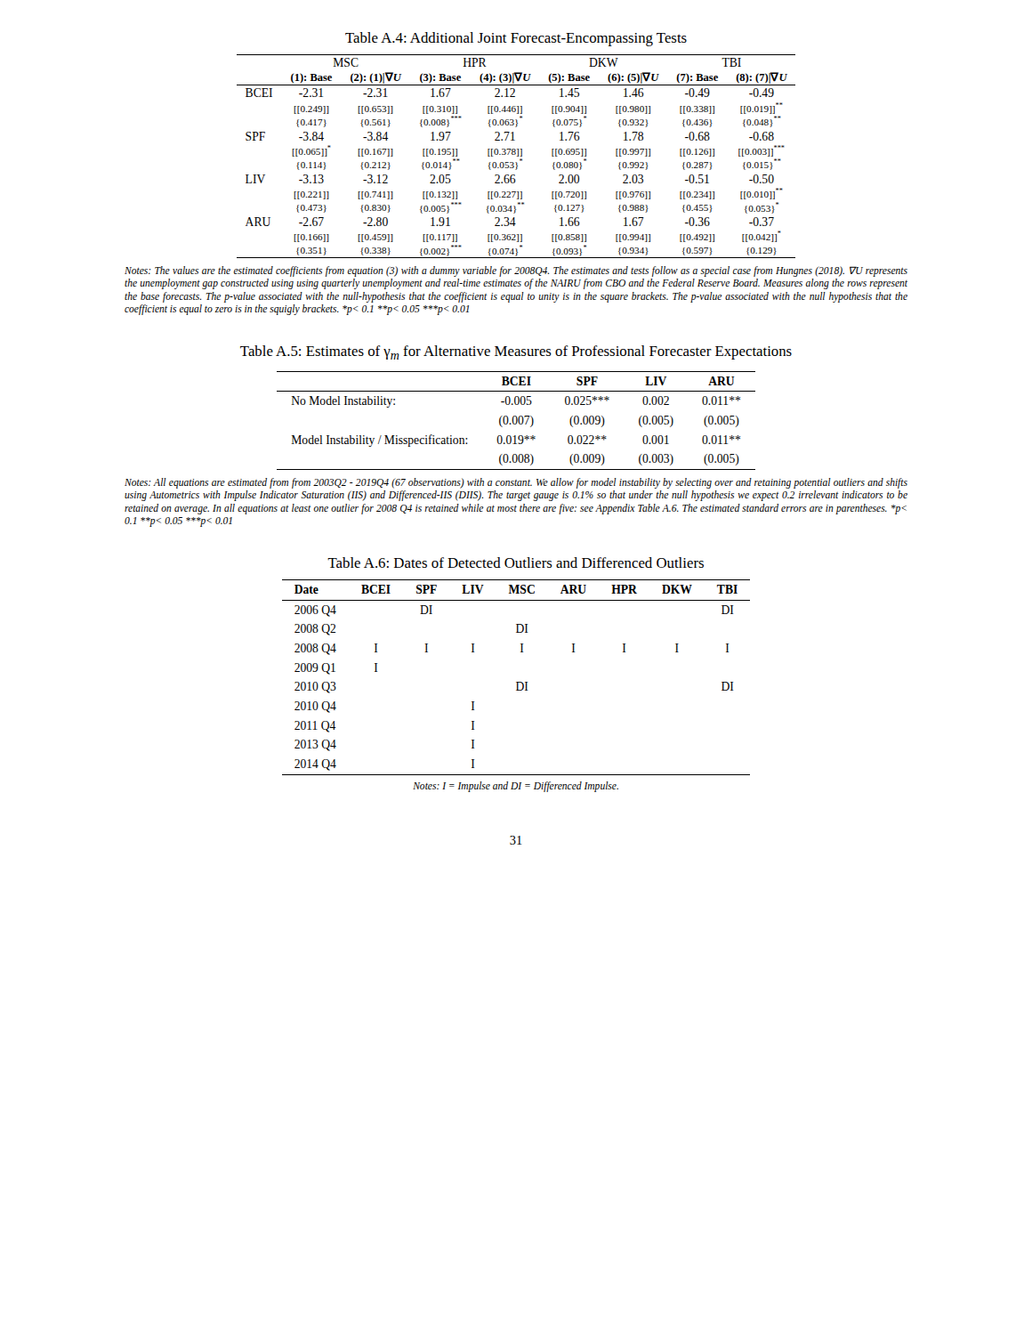Table A.4: Additional Joint Forecast-Encompassing Tests
| | MSC | HPR | DKW | TBI |
| --- | --- | --- | --- | --- |
| | (1): Base | (2): (1)/∇ U | (3): Base | (4): (3)/∇ U | (5): Base | (6): (5)/∇ U | (7): Base | (8): (7)/∇ U |
| BCEI | -2.31 | -2.31 | 1.67 | 2.12 | 1.45 | 1.46 | -0.49 | -0.49 |
| | [[0.249]] | [[0.653]] | [[0.310]] | [[0.446]] | [[0.904]] | [[0.980]] | [[0.338]] | [[0.019]] ** |
| | {0.417} | {0.561} | {0.008} *** | {0.063} * | {0.075} * | {0.932} | {0.436} | {0.048} ** |
| SPF | -3.84 | -3.84 | 1.97 | 2.71 | 1.76 | 1.78 | -0.68 | -0.68 |
| | [[0.065]] * | [[0.167]] | [[0.195]] | [[0.378]] | [[0.695]] | [[0.997]] | [[0.126]] | [[0.003]] *** |
| | {0.114} | {0.212} | {0.014} ** | {0.053} * | {0.080} * | {0.992} | {0.287} | {0.015} ** |
| LIV | -3.13 | -3.12 | 2.05 | 2.66 | 2.00 | 2.03 | -0.51 | -0.50 |
| | [[0.221]] | [[0.741]] | [[0.132]] | [[0.227]] | [[0.720]] | [[0.976]] | [[0.234]] | [[0.010]] ** |
| | {0.473} | {0.830} | {0.005} *** | {0.034} ** | {0.127} | {0.988} | {0.455} | {0.053} * |
| ARU | -2.67 | -2.80 | 1.91 | 2.34 | 1.66 | 1.67 | -0.36 | -0.37 |
| | [[0.166]] | [[0.459]] | [[0.117]] | [[0.362]] | [[0.858]] | [[0.994]] | [[0.492]] | [[0.042]] * |
| | {0.351} | {0.338} | {0.002} *** | {0.074} * | {0.093} * | {0.934} | {0.597} | {0.129} |
Notes: The values are the estimated coefficients from equation (3) with a dummy variable for 2008Q4. The estimates and tests follow as a special case from Hungnes (2018). ∇U represents the unemployment gap constructed using using quarterly unemployment and real-time estimates of the NAIRU from CBO and the Federal Reserve Board. Measures along the rows represent the base forecasts. The p-value associated with the null-hypothesis that the coefficient is equal to unity is in the square brackets. The p-value associated with the null hypothesis that the coefficient is equal to zero is in the squigly brackets. *p< 0.1 **p< 0.05 ***p< 0.01
Table A.5: Estimates of γm for Alternative Measures of Professional Forecaster Expectations
| | BCEI | SPF | LIV | ARU |
| --- | --- | --- | --- | --- |
| No Model Instability: | -0.005 | 0.025*** | 0.002 | 0.011** |
| | (0.007) | (0.009) | (0.005) | (0.005) |
| Model Instability / Misspecification: | 0.019** | 0.022** | 0.001 | 0.011** |
| | (0.008) | (0.009) | (0.003) | (0.005) |
Notes: All equations are estimated from from 2003Q2 - 2019Q4 (67 observations) with a constant. We allow for model instability by selecting over and retaining potential outliers and shifts using Autometrics with Impulse Indicator Saturation (IIS) and Differenced-IIS (DIIS). The target gauge is 0.1% so that under the null hypothesis we expect 0.2 irrelevant indicators to be retained on average. In all equations at least one outlier for 2008 Q4 is retained while at most there are five: see Appendix Table A.6. The estimated standard errors are in parentheses. *p< 0.1 **p< 0.05 ***p< 0.01
Table A.6: Dates of Detected Outliers and Differenced Outliers
| Date | BCEI | SPF | LIV | MSC | ARU | HPR | DKW | TBI |
| --- | --- | --- | --- | --- | --- | --- | --- | --- |
| 2006 Q4 | | DI | | | | | | DI |
| 2008 Q2 | | | | DI | | | | |
| 2008 Q4 | I | I | I | I | I | I | I | I |
| 2009 Q1 | I | | | | | | | |
| 2010 Q3 | | | | DI | | | | DI |
| 2010 Q4 | | | I | | | | | |
| 2011 Q4 | | | I | | | | | |
| 2013 Q4 | | | I | | | | | |
| 2014 Q4 | | | I | | | | | |
Notes: I = Impulse and DI = Differenced Impulse.
31